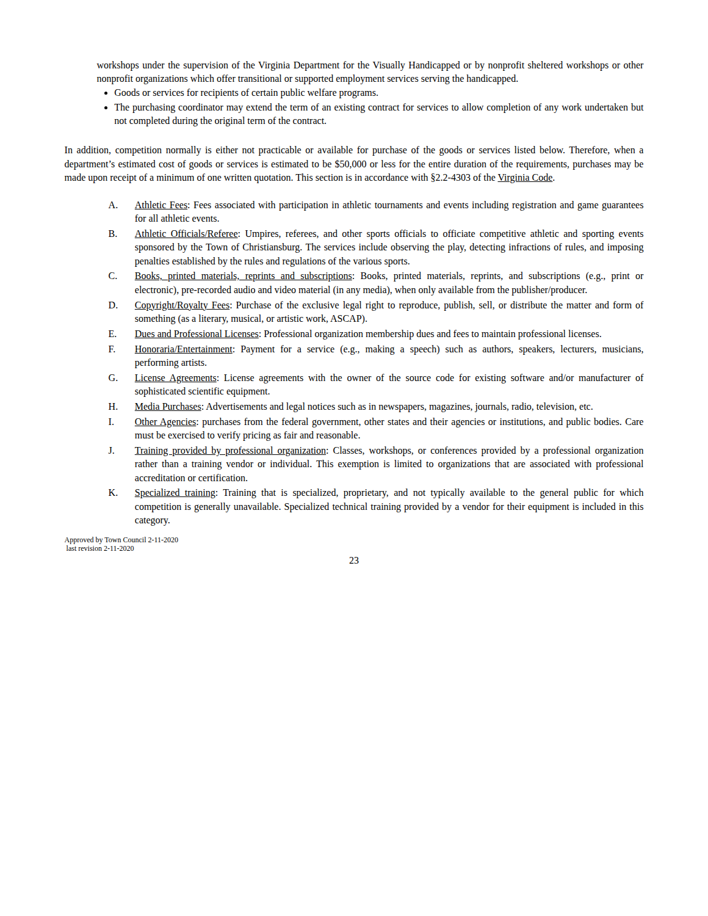workshops under the supervision of the Virginia Department for the Visually Handicapped or by nonprofit sheltered workshops or other nonprofit organizations which offer transitional or supported employment services serving the handicapped.
Goods or services for recipients of certain public welfare programs.
The purchasing coordinator may extend the term of an existing contract for services to allow completion of any work undertaken but not completed during the original term of the contract.
In addition, competition normally is either not practicable or available for purchase of the goods or services listed below. Therefore, when a department’s estimated cost of goods or services is estimated to be $50,000 or less for the entire duration of the requirements, purchases may be made upon receipt of a minimum of one written quotation. This section is in accordance with §2.2-4303 of the Virginia Code.
A.
Athletic Fees: Fees associated with participation in athletic tournaments and events including registration and game guarantees for all athletic events.
B.
Athletic Officials/Referee: Umpires, referees, and other sports officials to officiate competitive athletic and sporting events sponsored by the Town of Christiansburg. The services include observing the play, detecting infractions of rules, and imposing penalties established by the rules and regulations of the various sports.
C.
Books, printed materials, reprints and subscriptions: Books, printed materials, reprints, and subscriptions (e.g., print or electronic), pre-recorded audio and video material (in any media), when only available from the publisher/producer.
D.
Copyright/Royalty Fees: Purchase of the exclusive legal right to reproduce, publish, sell, or distribute the matter and form of something (as a literary, musical, or artistic work, ASCAP).
E.
Dues and Professional Licenses: Professional organization membership dues and fees to maintain professional licenses.
F.
Honoraria/Entertainment: Payment for a service (e.g., making a speech) such as authors, speakers, lecturers, musicians, performing artists.
G.
License Agreements: License agreements with the owner of the source code for existing software and/or manufacturer of sophisticated scientific equipment.
H.
Media Purchases: Advertisements and legal notices such as in newspapers, magazines, journals, radio, television, etc.
I.
Other Agencies: purchases from the federal government, other states and their agencies or institutions, and public bodies. Care must be exercised to verify pricing as fair and reasonable.
J.
Training provided by professional organization: Classes, workshops, or conferences provided by a professional organization rather than a training vendor or individual. This exemption is limited to organizations that are associated with professional accreditation or certification.
K.
Specialized training: Training that is specialized, proprietary, and not typically available to the general public for which competition is generally unavailable. Specialized technical training provided by a vendor for their equipment is included in this category.
Approved by Town Council 2-11-2020
last revision 2-11-2020
23